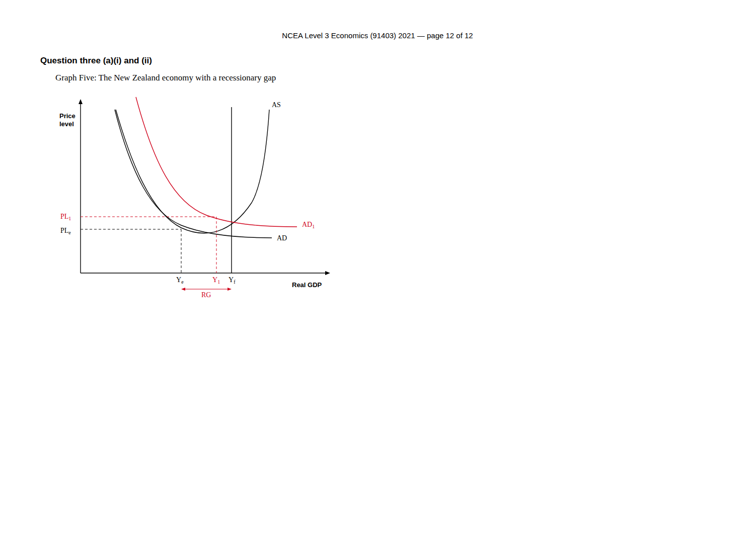NCEA Level 3 Economics (91403) 2021 — page 12 of 12
Question three (a)(i) and (ii)
Graph Five: The New Zealand economy with a recessionary gap
Price level Real GDP AS AD AD1 PL1 PLe Ye Y1 Yf RG